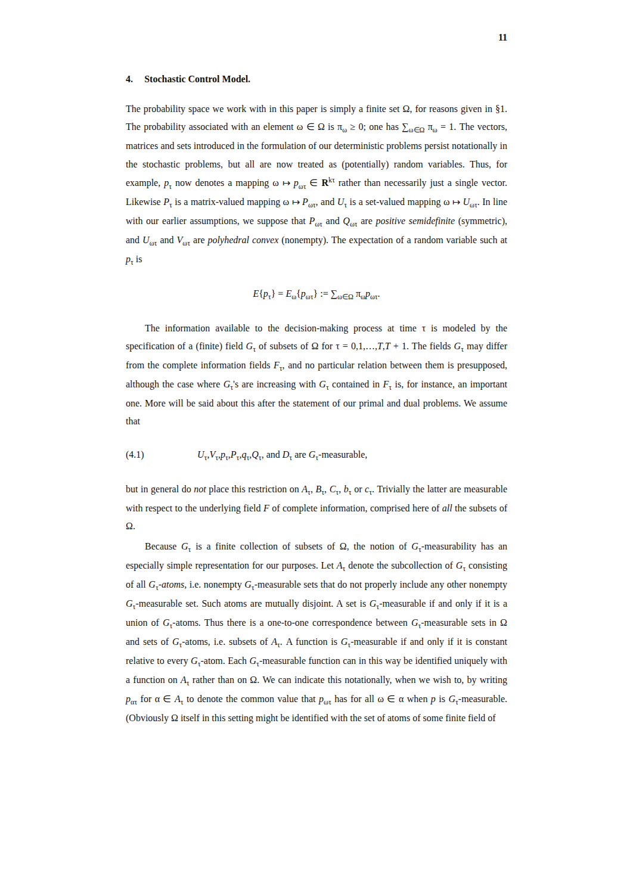11
4. Stochastic Control Model.
The probability space we work with in this paper is simply a finite set Ω, for reasons given in §1. The probability associated with an element ω ∈ Ω is πω ≥ 0; one has ∑ω∈Ω πω = 1. The vectors, matrices and sets introduced in the formulation of our deterministic problems persist notationally in the stochastic problems, but all are now treated as (potentially) random variables. Thus, for example, pτ now denotes a mapping ω ↦ pωτ ∈ Rkτ rather than necessarily just a single vector. Likewise Pτ is a matrix-valued mapping ω ↦ Pωτ, and Uτ is a set-valued mapping ω ↦ Uωτ. In line with our earlier assumptions, we suppose that Pωτ and Qωτ are positive semidefinite (symmetric), and Uωτ and Vωτ are polyhedral convex (nonempty). The expectation of a random variable such at pτ is
E{pτ} = Eω{pωτ} := ∑ω∈Ω πωpωτ.
The information available to the decision-making process at time τ is modeled by the specification of a (finite) field Gτ of subsets of Ω for τ = 0,1,…,T,T + 1. The fields Gτ may differ from the complete information fields Fτ, and no particular relation between them is presupposed, although the case where Gτ's are increasing with Gτ contained in Fτ is, for instance, an important one. More will be said about this after the statement of our primal and dual problems. We assume that
(4.1)
Uτ,Vτ,pτ,Pτ,qτ,Qτ, and Dτ are Gτ-measurable,
but in general do not place this restriction on Aτ, Bτ, Cτ, bτ or cτ. Trivially the latter are measurable with respect to the underlying field F of complete information, comprised here of all the subsets of Ω.
Because Gτ is a finite collection of subsets of Ω, the notion of Gτ-measurability has an especially simple representation for our purposes. Let Aτ denote the subcollection of Gτ consisting of all Gτ-atoms, i.e. nonempty Gτ-measurable sets that do not properly include any other nonempty Gτ-measurable set. Such atoms are mutually disjoint. A set is Gτ-measurable if and only if it is a union of Gτ-atoms. Thus there is a one-to-one correspondence between Gτ-measurable sets in Ω and sets of Gτ-atoms, i.e. subsets of Aτ. A function is Gτ-measurable if and only if it is constant relative to every Gτ-atom. Each Gτ-measurable function can in this way be identified uniquely with a function on Aτ rather than on Ω. We can indicate this notationally, when we wish to, by writing pατ for α ∈ Aτ to denote the common value that pωτ has for all ω ∈ α when p is Gτ-measurable. (Obviously Ω itself in this setting might be identified with the set of atoms of some finite field of